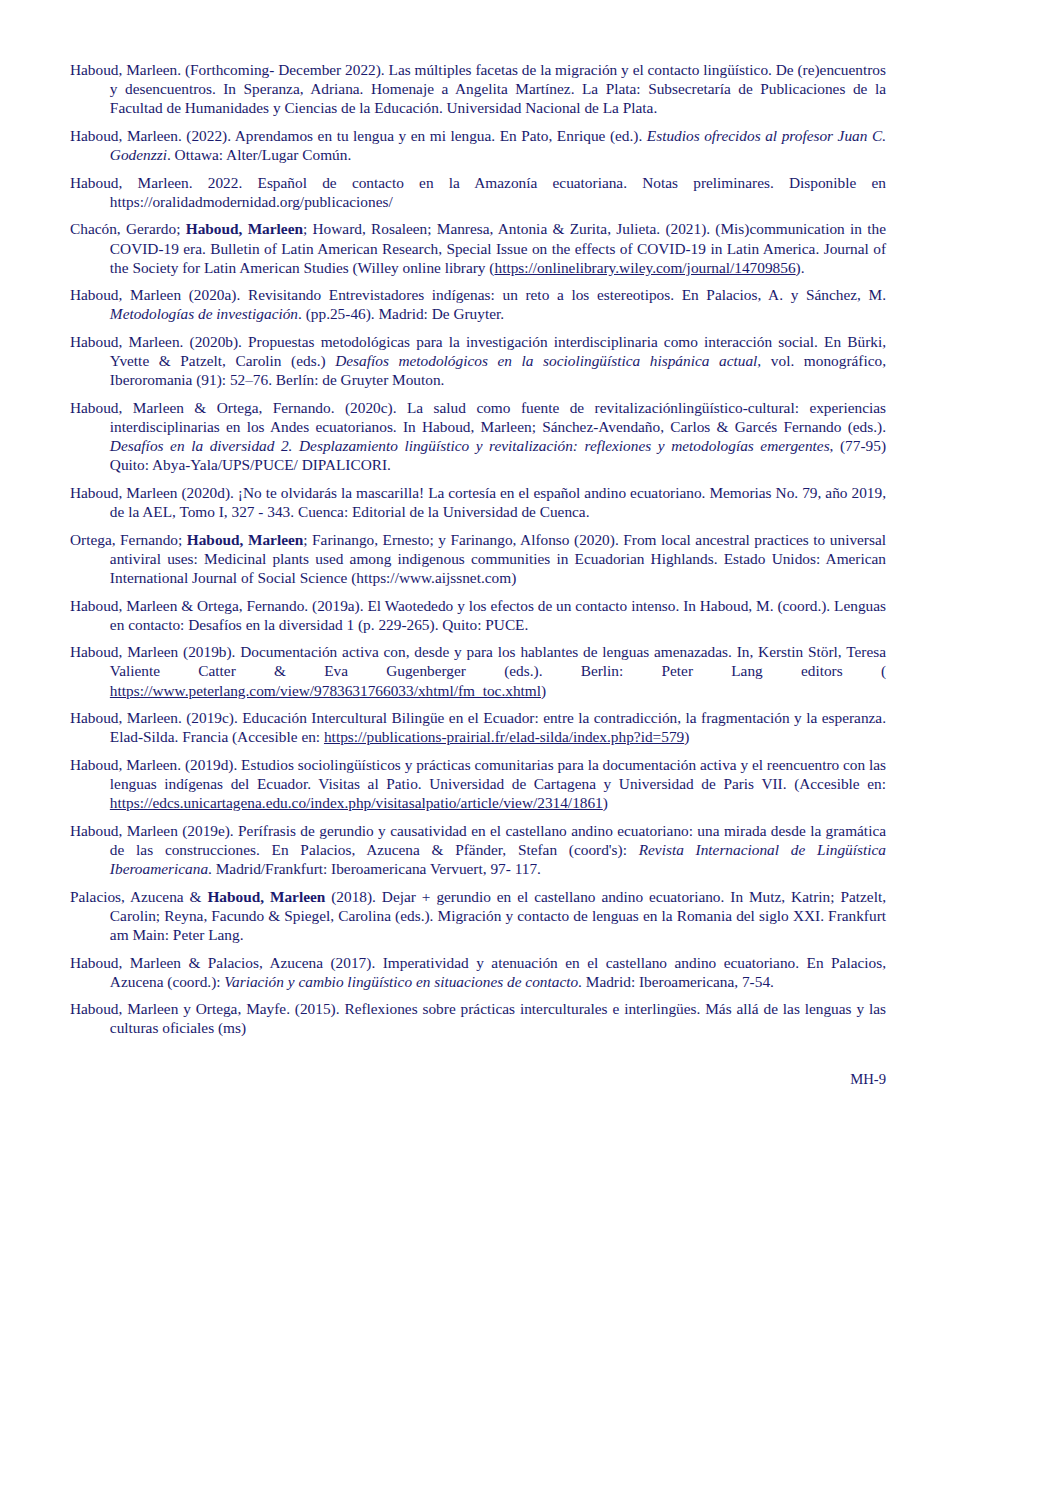Haboud, Marleen. (Forthcoming- December 2022). Las múltiples facetas de la migración y el contacto lingüístico. De (re)encuentros y desencuentros. In Speranza, Adriana. Homenaje a Angelita Martínez. La Plata: Subsecretaría de Publicaciones de la Facultad de Humanidades y Ciencias de la Educación. Universidad Nacional de La Plata.
Haboud, Marleen. (2022). Aprendamos en tu lengua y en mi lengua. En Pato, Enrique (ed.). Estudios ofrecidos al profesor Juan C. Godenzzi. Ottawa: Alter/Lugar Común.
Haboud, Marleen. 2022. Español de contacto en la Amazonía ecuatoriana. Notas preliminares. Disponible en https://oralidadmodernidad.org/publicaciones/
Chacón, Gerardo; Haboud, Marleen; Howard, Rosaleen; Manresa, Antonia & Zurita, Julieta. (2021). (Mis)communication in the COVID-19 era. Bulletin of Latin American Research, Special Issue on the effects of COVID-19 in Latin America. Journal of the Society for Latin American Studies (Willey online library (https://onlinelibrary.wiley.com/journal/14709856).
Haboud, Marleen (2020a). Revisitando Entrevistadores indígenas: un reto a los estereotipos. En Palacios, A. y Sánchez, M. Metodologías de investigación. (pp.25-46). Madrid: De Gruyter.
Haboud, Marleen. (2020b). Propuestas metodológicas para la investigación interdisciplinaria como interacción social. En Bürki, Yvette & Patzelt, Carolin (eds.) Desafíos metodológicos en la sociolingüística hispánica actual, vol. monográfico, Iberoromania (91): 52–76. Berlín: de Gruyter Mouton.
Haboud, Marleen & Ortega, Fernando. (2020c). La salud como fuente de revitalizaciónlingüístico-cultural: experiencias interdisciplinarias en los Andes ecuatorianos. In Haboud, Marleen; Sánchez-Avendaño, Carlos & Garcés Fernando (eds.). Desafíos en la diversidad 2. Desplazamiento lingüístico y revitalización: reflexiones y metodologías emergentes, (77-95) Quito: Abya-Yala/UPS/PUCE/ DIPALICORI.
Haboud, Marleen (2020d). ¡No te olvidarás la mascarilla! La cortesía en el español andino ecuatoriano. Memorias No. 79, año 2019, de la AEL, Tomo I, 327 - 343. Cuenca: Editorial de la Universidad de Cuenca.
Ortega, Fernando; Haboud, Marleen; Farinango, Ernesto; y Farinango, Alfonso (2020). From local ancestral practices to universal antiviral uses: Medicinal plants used among indigenous communities in Ecuadorian Highlands. Estado Unidos: American International Journal of Social Science (https://www.aijssnet.com)
Haboud, Marleen & Ortega, Fernando. (2019a). El Waotededo y los efectos de un contacto intenso. In Haboud, M. (coord.). Lenguas en contacto: Desafíos en la diversidad 1 (p. 229-265). Quito: PUCE.
Haboud, Marleen (2019b). Documentación activa con, desde y para los hablantes de lenguas amenazadas. In, Kerstin Störl, Teresa Valiente Catter & Eva Gugenberger (eds.). Berlin: Peter Lang editors ( https://www.peterlang.com/view/9783631766033/xhtml/fm_toc.xhtml)
Haboud, Marleen. (2019c). Educación Intercultural Bilingüe en el Ecuador: entre la contradicción, la fragmentación y la esperanza. Elad-Silda. Francia (Accesible en: https://publications-prairial.fr/elad-silda/index.php?id=579)
Haboud, Marleen. (2019d). Estudios sociolingüísticos y prácticas comunitarias para la documentación activa y el reencuentro con las lenguas indígenas del Ecuador. Visitas al Patio. Universidad de Cartagena y Universidad de Paris VII. (Accesible en: https://edcs.unicartagena.edu.co/index.php/visitasalpatio/article/view/2314/1861)
Haboud, Marleen (2019e). Perífrasis de gerundio y causatividad en el castellano andino ecuatoriano: una mirada desde la gramática de las construcciones. En Palacios, Azucena & Pfänder, Stefan (coord's): Revista Internacional de Lingüística Iberoamericana. Madrid/Frankfurt: Iberoamericana Vervuert, 97- 117.
Palacios, Azucena & Haboud, Marleen (2018). Dejar + gerundio en el castellano andino ecuatoriano. In Mutz, Katrin; Patzelt, Carolin; Reyna, Facundo & Spiegel, Carolina (eds.). Migración y contacto de lenguas en la Romania del siglo XXI. Frankfurt am Main: Peter Lang.
Haboud, Marleen & Palacios, Azucena (2017). Imperatividad y atenuación en el castellano andino ecuatoriano. En Palacios, Azucena (coord.): Variación y cambio lingüístico en situaciones de contacto. Madrid: Iberoamericana, 7-54.
Haboud, Marleen y Ortega, Mayfe. (2015). Reflexiones sobre prácticas interculturales e interlingües. Más allá de las lenguas y las culturas oficiales (ms)
MH-9